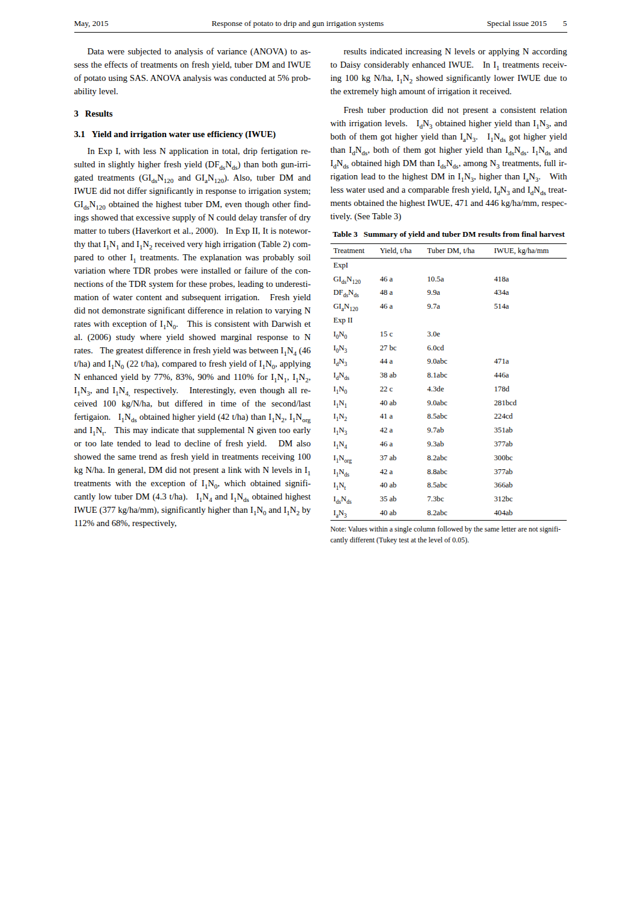May, 2015 Response of potato to drip and gun irrigation systems Special issue 2015 5
Data were subjected to analysis of variance (ANOVA) to assess the effects of treatments on fresh yield, tuber DM and IWUE of potato using SAS. ANOVA analysis was conducted at 5% probability level.
3 Results
3.1 Yield and irrigation water use efficiency (IWUE)
In Exp I, with less N application in total, drip fertigation resulted in slightly higher fresh yield (DFdsNds) than both gun-irrigated treatments (GIdsN120 and GIaN120). Also, tuber DM and IWUE did not differ significantly in response to irrigation system; GIdsN120 obtained the highest tuber DM, even though other findings showed that excessive supply of N could delay transfer of dry matter to tubers (Haverkort et al., 2000). In Exp II, It is noteworthy that I1N1 and I1N2 received very high irrigation (Table 2) compared to other I1 treatments. The explanation was probably soil variation where TDR probes were installed or failure of the connections of the TDR system for these probes, leading to underestimation of water content and subsequent irrigation. Fresh yield did not demonstrate significant difference in relation to varying N rates with exception of I1N0. This is consistent with Darwish et al. (2006) study where yield showed marginal response to N rates. The greatest difference in fresh yield was between I1N4 (46 t/ha) and I1N0 (22 t/ha), compared to fresh yield of I1N0, applying N enhanced yield by 77%, 83%, 90% and 110% for I1N1, I1N2, I1N3, and I1N4, respectively. Interestingly, even though all received 100 kg/N/ha, but differed in time of the second/last fertigaion. I1Nds obtained higher yield (42 t/ha) than I1N2, I1Norg and I1Nt. This may indicate that supplemental N given too early or too late tended to lead to decline of fresh yield. DM also showed the same trend as fresh yield in treatments receiving 100 kg N/ha. In general, DM did not present a link with N levels in I1 treatments with the exception of I1N0, which obtained significantly low tuber DM (4.3 t/ha). I1N4 and I1Nds obtained highest IWUE (377 kg/ha/mm), significantly higher than I1N0 and I1N2 by 112% and 68%, respectively,
results indicated increasing N levels or applying N according to Daisy considerably enhanced IWUE. In I1 treatments receiving 100 kg N/ha, I1N2 showed significantly lower IWUE due to the extremely high amount of irrigation it received.
Fresh tuber production did not present a consistent relation with irrigation levels. IdN3 obtained higher yield than I1N3, and both of them got higher yield than IaN3. I1Nds got higher yield than IdNds, both of them got higher yield than IdsNds. I1Nds and IdNds obtained high DM than IdsNds, among N3 treatments, full irrigation lead to the highest DM in I1N3, higher than IaN3. With less water used and a comparable fresh yield, IdN3 and IdNds treatments obtained the highest IWUE, 471 and 446 kg/ha/mm, respectively. (See Table 3)
Table 3 Summary of yield and tuber DM results from final harvest
| Treatment | Yield, t/ha | Tuber DM, t/ha | IWUE, kg/ha/mm |
| --- | --- | --- | --- |
| ExpI |
| GI ds N 120 | 46 a | 10.5a | 418a |
| DF ds N ds | 48 a | 9.9a | 434a |
| GI a N 120 | 46 a | 9.7a | 514a |
| Exp II |
| I 0 N 0 | 15 c | 3.0e | |
| I 0 N 3 | 27 bc | 6.0cd | |
| I d N 3 | 44 a | 9.0abc | 471a |
| I d N ds | 38 ab | 8.1abc | 446a |
| I 1 N 0 | 22 c | 4.3de | 178d |
| I 1 N 1 | 40 ab | 9.0abc | 281bcd |
| I 1 N 2 | 41 a | 8.5abc | 224cd |
| I 1 N 3 | 42 a | 9.7ab | 351ab |
| I 1 N 4 | 46 a | 9.3ab | 377ab |
| I 1 N org | 37 ab | 8.2abc | 300bc |
| I 1 N ds | 42 a | 8.8abc | 377ab |
| I 1 N t | 40 ab | 8.5abc | 366ab |
| I ds N ds | 35 ab | 7.3bc | 312bc |
| I a N 3 | 40 ab | 8.2abc | 404ab |
Note: Values within a single column followed by the same letter are not significantly different (Tukey test at the level of 0.05).